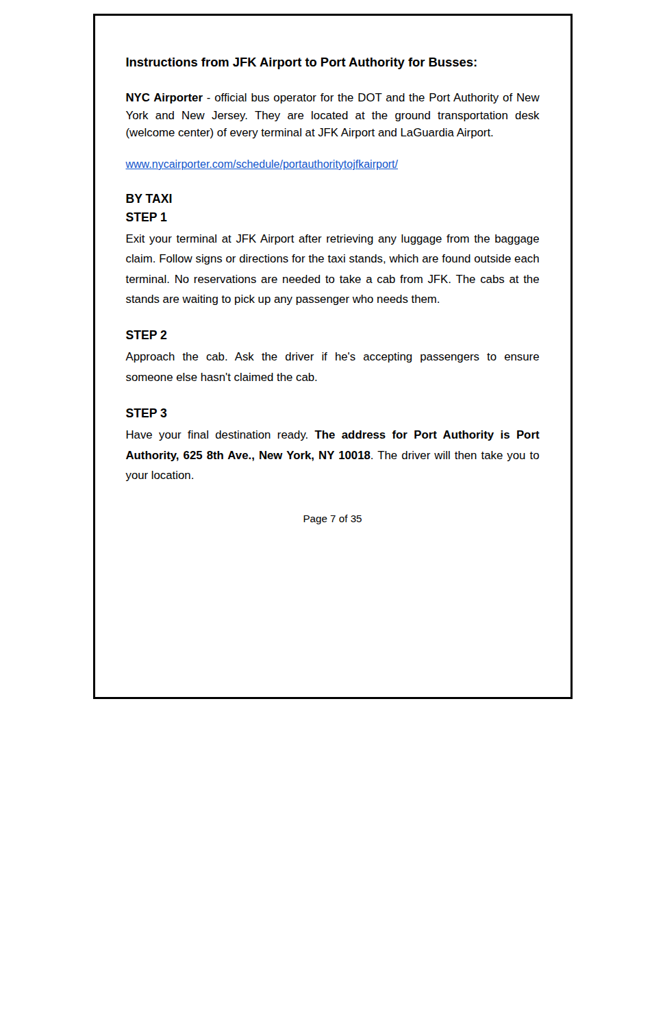Instructions from JFK Airport to Port Authority for Busses:
NYC Airporter - official bus operator for the DOT and the Port Authority of New York and New Jersey. They are located at the ground transportation desk (welcome center) of every terminal at JFK Airport and LaGuardia Airport.
www.nycairporter.com/schedule/portauthoritytojfkairport/
BY TAXI
STEP 1
Exit your terminal at JFK Airport after retrieving any luggage from the baggage claim. Follow signs or directions for the taxi stands, which are found outside each terminal. No reservations are needed to take a cab from JFK. The cabs at the stands are waiting to pick up any passenger who needs them.
STEP 2
Approach the cab. Ask the driver if he's accepting passengers to ensure someone else hasn't claimed the cab.
STEP 3
Have your final destination ready. The address for Port Authority is Port Authority, 625 8th Ave., New York, NY 10018. The driver will then take you to your location.
Page 7 of 35